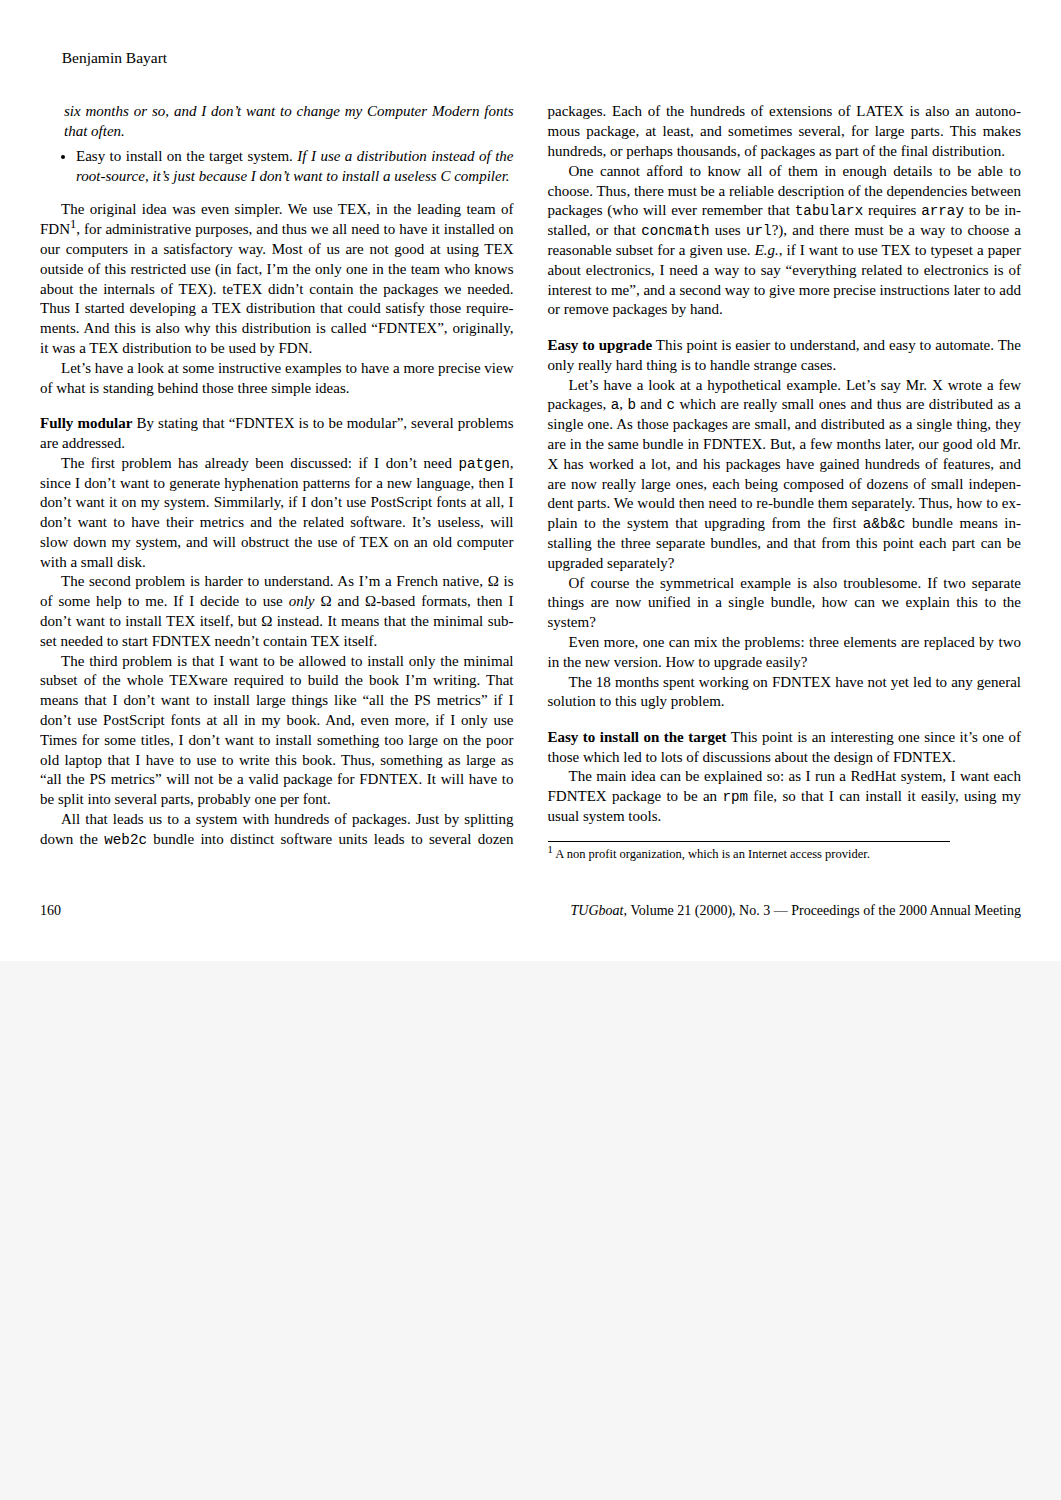Benjamin Bayart
six months or so, and I don’t want to change my Computer Modern fonts that often.
Easy to install on the target system. If I use a distribution instead of the root-source, it’s just because I don’t want to install a useless C compiler.
The original idea was even simpler. We use TEX, in the leading team of FDN1, for administrative purposes, and thus we all need to have it installed on our computers in a satisfactory way. Most of us are not good at using TEX outside of this restricted use (in fact, I’m the only one in the team who knows about the internals of TEX). teTEX didn’t contain the packages we needed. Thus I started developing a TEX distribution that could satisfy those requirements. And this is also why this distribution is called “FDNTEX”, originally, it was a TEX distribution to be used by FDN.
Let’s have a look at some instructive examples to have a more precise view of what is standing behind those three simple ideas.
Fully modular
By stating that “FDNTEX is to be modular”, several problems are addressed.
The first problem has already been discussed: if I don’t need patgen, since I don’t want to generate hyphenation patterns for a new language, then I don’t want it on my system. Simmilarly, if I don’t use PostScript fonts at all, I don’t want to have their metrics and the related software. It’s useless, will slow down my system, and will obstruct the use of TEX on an old computer with a small disk.
The second problem is harder to understand. As I’m a French native, Ω is of some help to me. If I decide to use only Ω and Ω-based formats, then I don’t want to install TEX itself, but Ω instead. It means that the minimal subset needed to start FDNTEX needn’t contain TEX itself.
The third problem is that I want to be allowed to install only the minimal subset of the whole TEXware required to build the book I’m writing. That means that I don’t want to install large things like “all the PS metrics” if I don’t use PostScript fonts at all in my book. And, even more, if I only use Times for some titles, I don’t want to install something too large on the poor old laptop that I have to use to write this book. Thus, something as large as “all the PS metrics” will not be a valid package for FDNTEX. It will have to be split into several parts, probably one per font.
All that leads us to a system with hundreds of packages. Just by splitting down the web2c bundle into distinct software units leads to several dozen packages. Each of the hundreds of extensions of LATEX is also an autonomous package, at least, and sometimes several, for large parts. This makes hundreds, or perhaps thousands, of packages as part of the final distribution.
One cannot afford to know all of them in enough details to be able to choose. Thus, there must be a reliable description of the dependencies between packages (who will ever remember that tabularx requires array to be installed, or that concmath uses url?), and there must be a way to choose a reasonable subset for a given use. E.g., if I want to use TEX to typeset a paper about electronics, I need a way to say “everything related to electronics is of interest to me”, and a second way to give more precise instructions later to add or remove packages by hand.
Easy to upgrade
This point is easier to understand, and easy to automate. The only really hard thing is to handle strange cases.
Let’s have a look at a hypothetical example. Let’s say Mr. X wrote a few packages, a, b and c which are really small ones and thus are distributed as a single one. As those packages are small, and distributed as a single thing, they are in the same bundle in FDNTEX. But, a few months later, our good old Mr. X has worked a lot, and his packages have gained hundreds of features, and are now really large ones, each being composed of dozens of small independent parts. We would then need to re-bundle them separately. Thus, how to explain to the system that upgrading from the first a&b&c bundle means installing the three separate bundles, and that from this point each part can be upgraded separately?
Of course the symmetrical example is also troublesome. If two separate things are now unified in a single bundle, how can we explain this to the system?
Even more, one can mix the problems: three elements are replaced by two in the new version. How to upgrade easily?
The 18 months spent working on FDNTEX have not yet led to any general solution to this ugly problem.
Easy to install on the target
This point is an interesting one since it’s one of those which led to lots of discussions about the design of FDNTEX.
The main idea can be explained so: as I run a RedHat system, I want each FDNTEX package to be an rpm file, so that I can install it easily, using my usual system tools.
1 A non profit organization, which is an Internet access provider.
160 TUGboat, Volume 21 (2000), No. 3 — Proceedings of the 2000 Annual Meeting